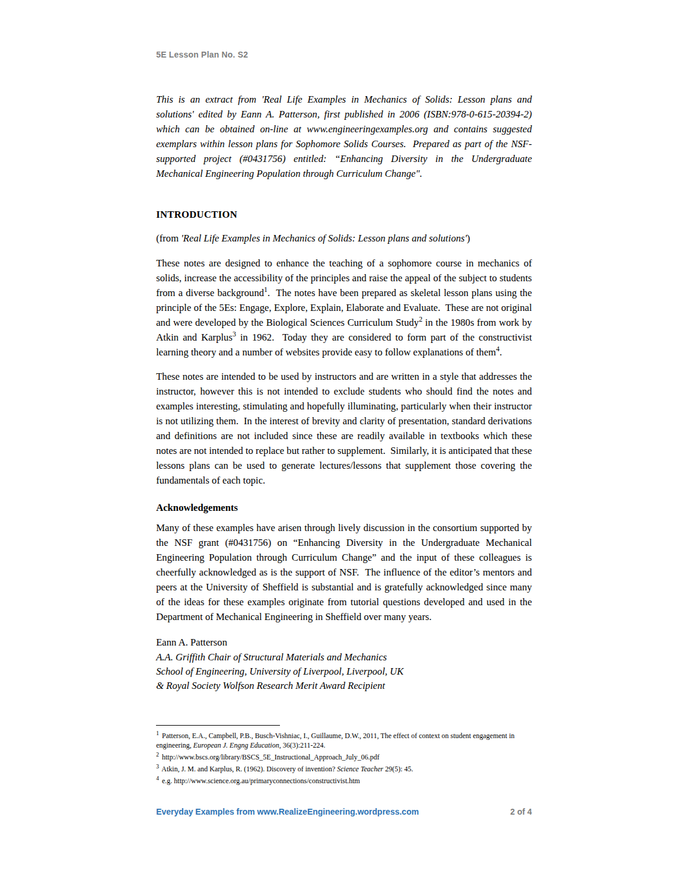5E Lesson Plan No. S2
This is an extract from 'Real Life Examples in Mechanics of Solids: Lesson plans and solutions' edited by Eann A. Patterson, first published in 2006 (ISBN:978-0-615-20394-2) which can be obtained on-line at www.engineeringexamples.org and contains suggested exemplars within lesson plans for Sophomore Solids Courses. Prepared as part of the NSF-supported project (#0431756) entitled: “Enhancing Diversity in the Undergraduate Mechanical Engineering Population through Curriculum Change".
INTRODUCTION
(from 'Real Life Examples in Mechanics of Solids: Lesson plans and solutions')
These notes are designed to enhance the teaching of a sophomore course in mechanics of solids, increase the accessibility of the principles and raise the appeal of the subject to students from a diverse background1. The notes have been prepared as skeletal lesson plans using the principle of the 5Es: Engage, Explore, Explain, Elaborate and Evaluate. These are not original and were developed by the Biological Sciences Curriculum Study2 in the 1980s from work by Atkin and Karplus3 in 1962. Today they are considered to form part of the constructivist learning theory and a number of websites provide easy to follow explanations of them4.
These notes are intended to be used by instructors and are written in a style that addresses the instructor, however this is not intended to exclude students who should find the notes and examples interesting, stimulating and hopefully illuminating, particularly when their instructor is not utilizing them. In the interest of brevity and clarity of presentation, standard derivations and definitions are not included since these are readily available in textbooks which these notes are not intended to replace but rather to supplement. Similarly, it is anticipated that these lessons plans can be used to generate lectures/lessons that supplement those covering the fundamentals of each topic.
Acknowledgements
Many of these examples have arisen through lively discussion in the consortium supported by the NSF grant (#0431756) on “Enhancing Diversity in the Undergraduate Mechanical Engineering Population through Curriculum Change” and the input of these colleagues is cheerfully acknowledged as is the support of NSF. The influence of the editor’s mentors and peers at the University of Sheffield is substantial and is gratefully acknowledged since many of the ideas for these examples originate from tutorial questions developed and used in the Department of Mechanical Engineering in Sheffield over many years.
Eann A. Patterson
A.A. Griffith Chair of Structural Materials and Mechanics
School of Engineering, University of Liverpool, Liverpool, UK
& Royal Society Wolfson Research Merit Award Recipient
1 Patterson, E.A., Campbell, P.B., Busch-Vishniac, I., Guillaume, D.W., 2011, The effect of context on student engagement in engineering, European J. Engng Education, 36(3):211-224.
2 http://www.bscs.org/library/BSCS_5E_Instructional_Approach_July_06.pdf
3 Atkin, J. M. and Karplus, R. (1962). Discovery of invention? Science Teacher 29(5): 45.
4 e.g. http://www.science.org.au/primaryconnections/constructivist.htm
Everyday Examples from www.RealizeEngineering.wordpress.com
2 of 4